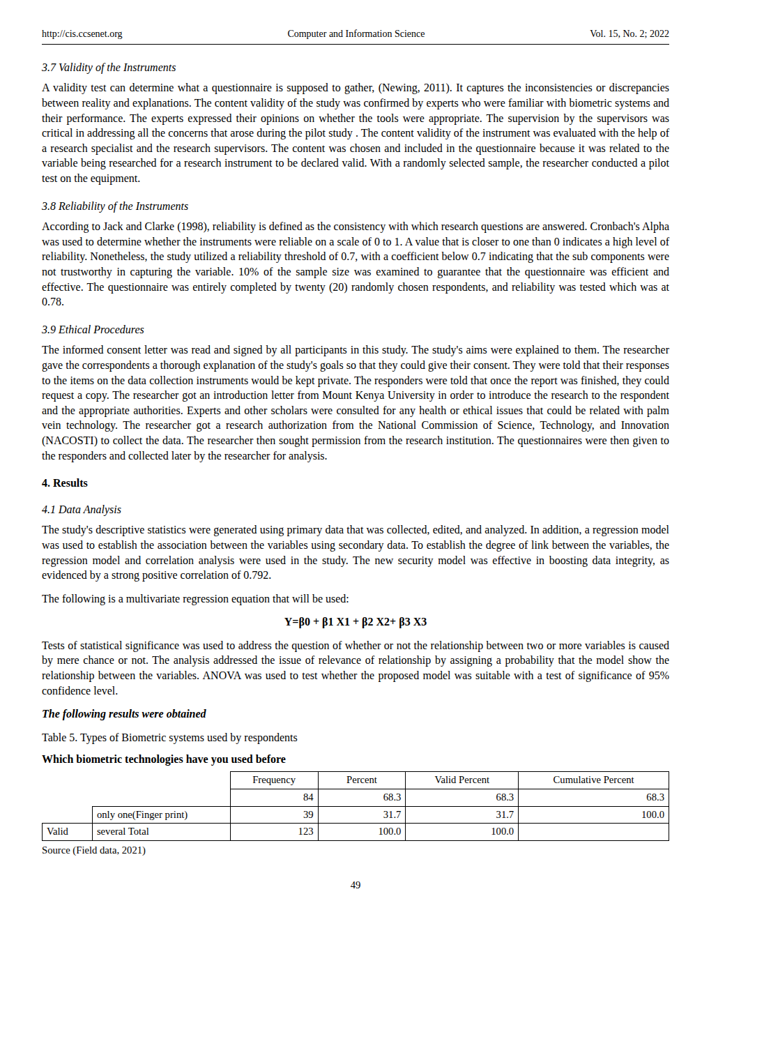http://cis.ccsenet.org
Computer and Information Science
Vol. 15, No. 2; 2022
3.7 Validity of the Instruments
A validity test can determine what a questionnaire is supposed to gather, (Newing, 2011). It captures the inconsistencies or discrepancies between reality and explanations. The content validity of the study was confirmed by experts who were familiar with biometric systems and their performance. The experts expressed their opinions on whether the tools were appropriate. The supervision by the supervisors was critical in addressing all the concerns that arose during the pilot study . The content validity of the instrument was evaluated with the help of a research specialist and the research supervisors. The content was chosen and included in the questionnaire because it was related to the variable being researched for a research instrument to be declared valid. With a randomly selected sample, the researcher conducted a pilot test on the equipment.
3.8 Reliability of the Instruments
According to Jack and Clarke (1998), reliability is defined as the consistency with which research questions are answered. Cronbach's Alpha was used to determine whether the instruments were reliable on a scale of 0 to 1. A value that is closer to one than 0 indicates a high level of reliability. Nonetheless, the study utilized a reliability threshold of 0.7, with a coefficient below 0.7 indicating that the sub components were not trustworthy in capturing the variable. 10% of the sample size was examined to guarantee that the questionnaire was efficient and effective. The questionnaire was entirely completed by twenty (20) randomly chosen respondents, and reliability was tested which was at 0.78.
3.9 Ethical Procedures
The informed consent letter was read and signed by all participants in this study. The study's aims were explained to them. The researcher gave the correspondents a thorough explanation of the study's goals so that they could give their consent. They were told that their responses to the items on the data collection instruments would be kept private. The responders were told that once the report was finished, they could request a copy. The researcher got an introduction letter from Mount Kenya University in order to introduce the research to the respondent and the appropriate authorities. Experts and other scholars were consulted for any health or ethical issues that could be related with palm vein technology. The researcher got a research authorization from the National Commission of Science, Technology, and Innovation (NACOSTI) to collect the data. The researcher then sought permission from the research institution. The questionnaires were then given to the responders and collected later by the researcher for analysis.
4. Results
4.1 Data Analysis
The study's descriptive statistics were generated using primary data that was collected, edited, and analyzed. In addition, a regression model was used to establish the association between the variables using secondary data. To establish the degree of link between the variables, the regression model and correlation analysis were used in the study. The new security model was effective in boosting data integrity, as evidenced by a strong positive correlation of 0.792.
The following is a multivariate regression equation that will be used:
Y=β0 + β1 X1 + β2 X2+ β3 X3
Tests of statistical significance was used to address the question of whether or not the relationship between two or more variables is caused by mere chance or not. The analysis addressed the issue of relevance of relationship by assigning a probability that the model show the relationship between the variables. ANOVA was used to test whether the proposed model was suitable with a test of significance of 95% confidence level.
The following results were obtained
Table 5. Types of Biometric systems used by respondents
Which biometric technologies have you used before
| | | Frequency | Percent | Valid Percent | Cumulative Percent |
| | | 84 | 68.3 | 68.3 | 68.3 |
| | only one(Finger print) | 39 | 31.7 | 31.7 | 100.0 |
| Valid | several Total | 123 | 100.0 | 100.0 | |
Source (Field data, 2021)
49